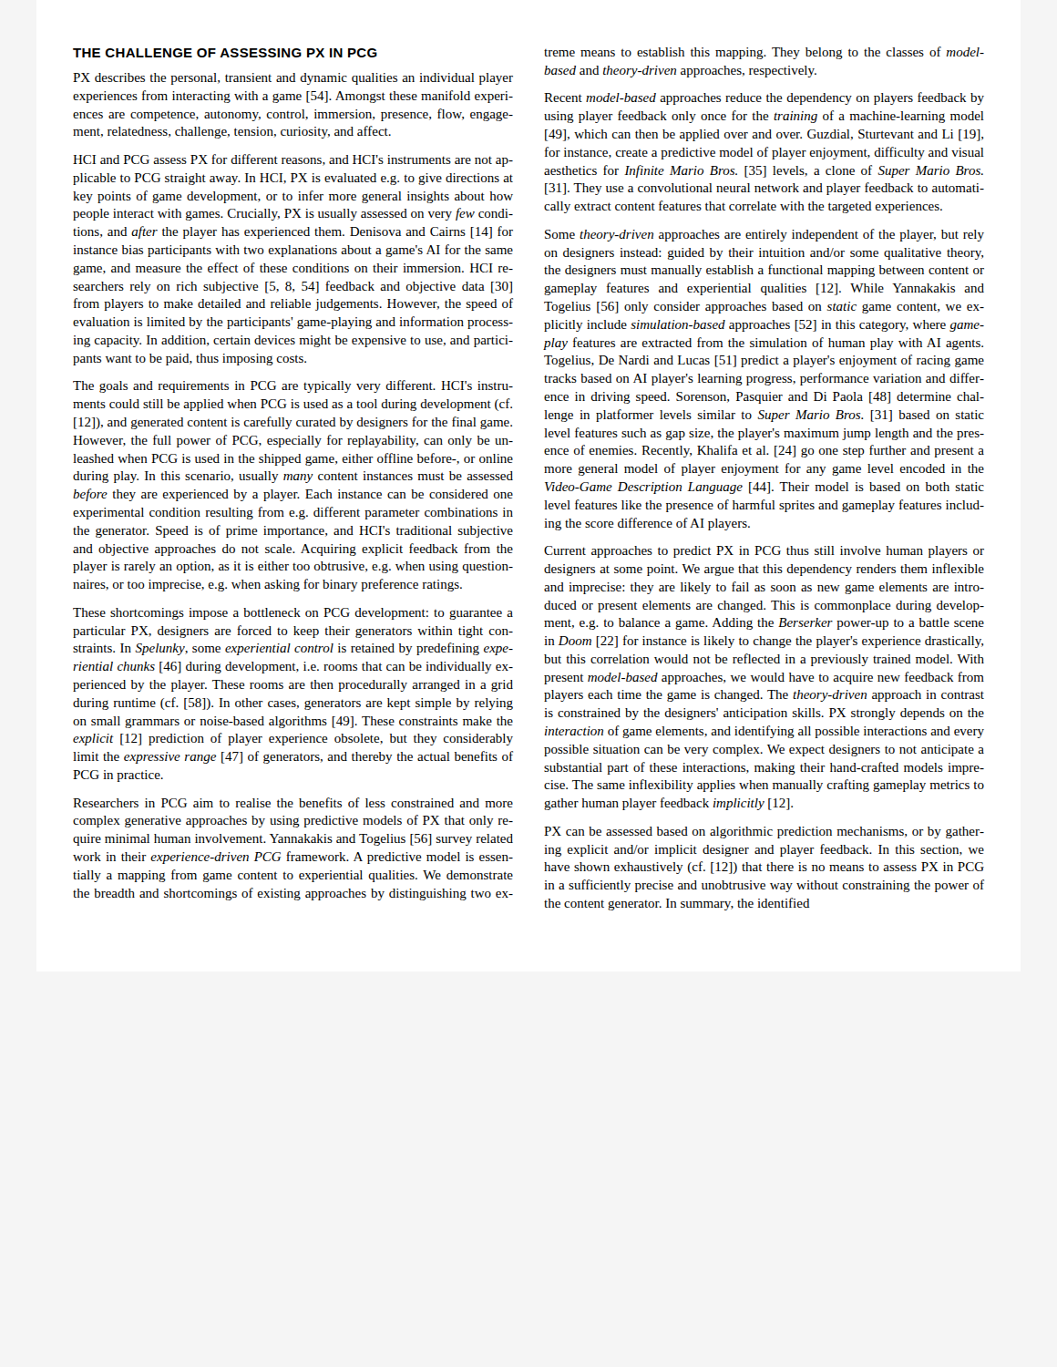The Challenge of Assessing PX in PCG
PX describes the personal, transient and dynamic qualities an individual player experiences from interacting with a game [54]. Amongst these manifold experiences are competence, autonomy, control, immersion, presence, flow, engagement, relatedness, challenge, tension, curiosity, and affect.
HCI and PCG assess PX for different reasons, and HCI's instruments are not applicable to PCG straight away. In HCI, PX is evaluated e.g. to give directions at key points of game development, or to infer more general insights about how people interact with games. Crucially, PX is usually assessed on very few conditions, and after the player has experienced them. Denisova and Cairns [14] for instance bias participants with two explanations about a game's AI for the same game, and measure the effect of these conditions on their immersion. HCI researchers rely on rich subjective [5, 8, 54] feedback and objective data [30] from players to make detailed and reliable judgements. However, the speed of evaluation is limited by the participants' game-playing and information processing capacity. In addition, certain devices might be expensive to use, and participants want to be paid, thus imposing costs.
The goals and requirements in PCG are typically very different. HCI's instruments could still be applied when PCG is used as a tool during development (cf. [12]), and generated content is carefully curated by designers for the final game. However, the full power of PCG, especially for replayability, can only be unleashed when PCG is used in the shipped game, either offline before-, or online during play. In this scenario, usually many content instances must be assessed before they are experienced by a player. Each instance can be considered one experimental condition resulting from e.g. different parameter combinations in the generator. Speed is of prime importance, and HCI's traditional subjective and objective approaches do not scale. Acquiring explicit feedback from the player is rarely an option, as it is either too obtrusive, e.g. when using questionnaires, or too imprecise, e.g. when asking for binary preference ratings.
These shortcomings impose a bottleneck on PCG development: to guarantee a particular PX, designers are forced to keep their generators within tight constraints. In Spelunky, some experiential control is retained by predefining experiential chunks [46] during development, i.e. rooms that can be individually experienced by the player. These rooms are then procedurally arranged in a grid during runtime (cf. [58]). In other cases, generators are kept simple by relying on small grammars or noise-based algorithms [49]. These constraints make the explicit [12] prediction of player experience obsolete, but they considerably limit the expressive range [47] of generators, and thereby the actual benefits of PCG in practice.
Researchers in PCG aim to realise the benefits of less constrained and more complex generative approaches by using predictive models of PX that only require minimal human involvement. Yannakakis and Togelius [56] survey related work in their experience-driven PCG framework. A predictive model is essentially a mapping from game content to experiential qualities. We demonstrate the breadth and shortcomings of existing approaches by distinguishing two extreme means to establish this mapping. They belong to the classes of model-based and theory-driven approaches, respectively.
Recent model-based approaches reduce the dependency on players feedback by using player feedback only once for the training of a machine-learning model [49], which can then be applied over and over. Guzdial, Sturtevant and Li [19], for instance, create a predictive model of player enjoyment, difficulty and visual aesthetics for Infinite Mario Bros. [35] levels, a clone of Super Mario Bros. [31]. They use a convolutional neural network and player feedback to automatically extract content features that correlate with the targeted experiences.
Some theory-driven approaches are entirely independent of the player, but rely on designers instead: guided by their intuition and/or some qualitative theory, the designers must manually establish a functional mapping between content or gameplay features and experiential qualities [12]. While Yannakakis and Togelius [56] only consider approaches based on static game content, we explicitly include simulation-based approaches [52] in this category, where gameplay features are extracted from the simulation of human play with AI agents. Togelius, De Nardi and Lucas [51] predict a player's enjoyment of racing game tracks based on AI player's learning progress, performance variation and difference in driving speed. Sorenson, Pasquier and Di Paola [48] determine challenge in platformer levels similar to Super Mario Bros. [31] based on static level features such as gap size, the player's maximum jump length and the presence of enemies. Recently, Khalifa et al. [24] go one step further and present a more general model of player enjoyment for any game level encoded in the Video-Game Description Language [44]. Their model is based on both static level features like the presence of harmful sprites and gameplay features including the score difference of AI players.
Current approaches to predict PX in PCG thus still involve human players or designers at some point. We argue that this dependency renders them inflexible and imprecise: they are likely to fail as soon as new game elements are introduced or present elements are changed. This is commonplace during development, e.g. to balance a game. Adding the Berserker power-up to a battle scene in Doom [22] for instance is likely to change the player's experience drastically, but this correlation would not be reflected in a previously trained model. With present model-based approaches, we would have to acquire new feedback from players each time the game is changed. The theory-driven approach in contrast is constrained by the designers' anticipation skills. PX strongly depends on the interaction of game elements, and identifying all possible interactions and every possible situation can be very complex. We expect designers to not anticipate a substantial part of these interactions, making their hand-crafted models imprecise. The same inflexibility applies when manually crafting gameplay metrics to gather human player feedback implicitly [12].
PX can be assessed based on algorithmic prediction mechanisms, or by gathering explicit and/or implicit designer and player feedback. In this section, we have shown exhaustively (cf. [12]) that there is no means to assess PX in PCG in a sufficiently precise and unobtrusive way without constraining the power of the content generator. In summary, the identified